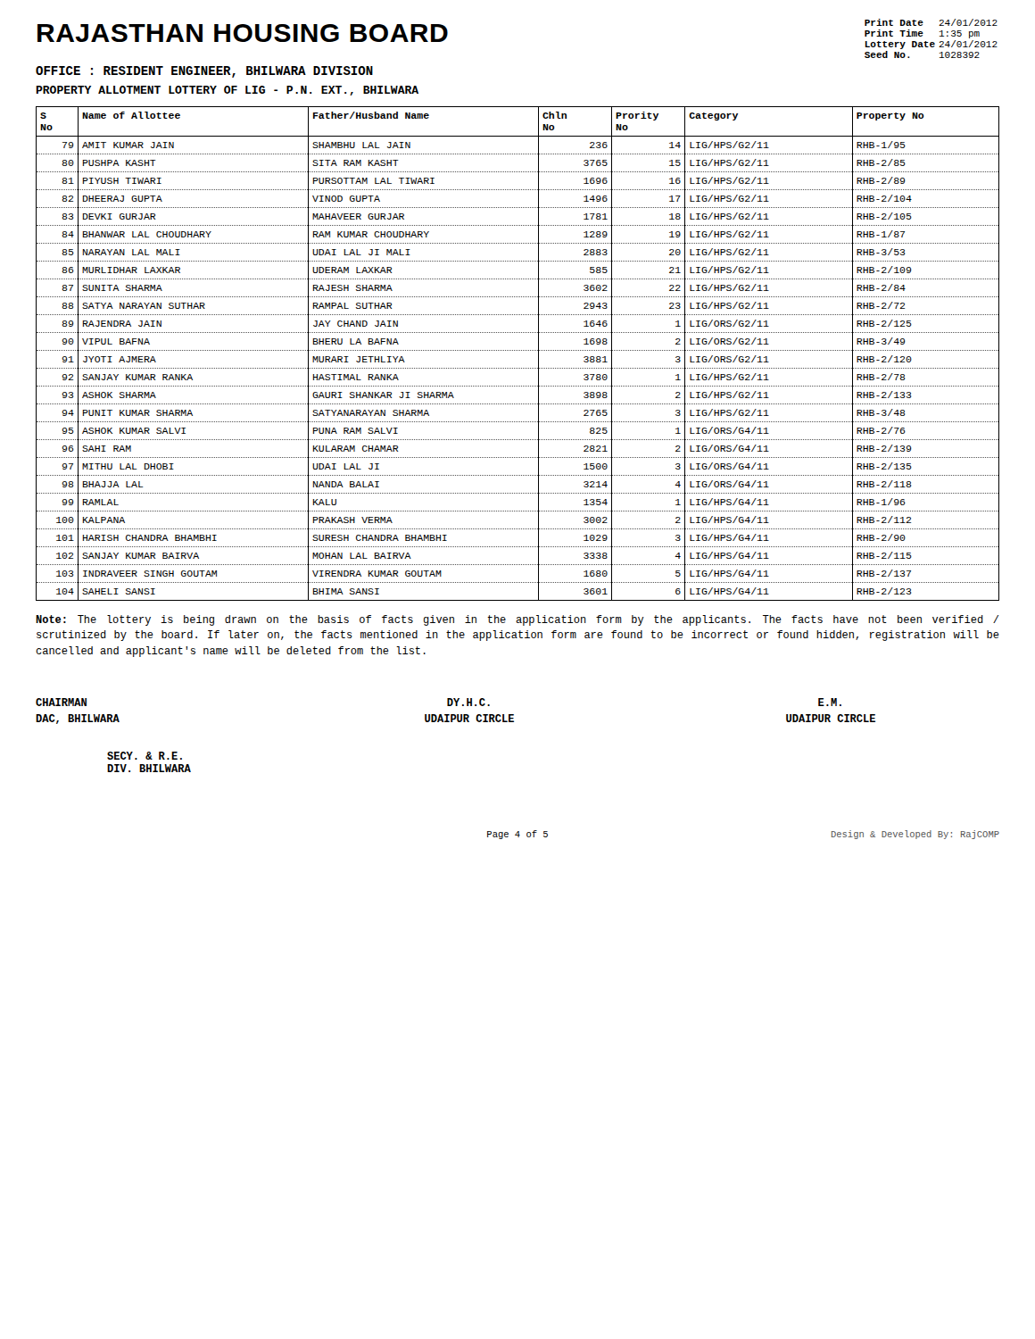RAJASTHAN HOUSING BOARD
| Print Date | 24/01/2012 |
| Print Time | 1:35 pm |
| Lottery Date | 24/01/2012 |
| Seed No. | 1028392 |
OFFICE : RESIDENT ENGINEER, BHILWARA DIVISION
PROPERTY ALLOTMENT LOTTERY OF LIG - P.N. EXT., BHILWARA
| S No | Name of Allottee | Father/Husband Name | Chln No | Prority No | Category | Property No |
| --- | --- | --- | --- | --- | --- | --- |
| 79 | AMIT KUMAR JAIN | SHAMBHU LAL JAIN | 236 | 14 | LIG/HPS/G2/11 | RHB-1/95 |
| 80 | PUSHPA KASHT | SITA RAM KASHT | 3765 | 15 | LIG/HPS/G2/11 | RHB-2/85 |
| 81 | PIYUSH TIWARI | PURSOTTAM LAL TIWARI | 1696 | 16 | LIG/HPS/G2/11 | RHB-2/89 |
| 82 | DHEERAJ GUPTA | VINOD GUPTA | 1496 | 17 | LIG/HPS/G2/11 | RHB-2/104 |
| 83 | DEVKI GURJAR | MAHAVEER GURJAR | 1781 | 18 | LIG/HPS/G2/11 | RHB-2/105 |
| 84 | BHANWAR LAL CHOUDHARY | RAM KUMAR CHOUDHARY | 1289 | 19 | LIG/HPS/G2/11 | RHB-1/87 |
| 85 | NARAYAN LAL MALI | UDAI LAL JI MALI | 2883 | 20 | LIG/HPS/G2/11 | RHB-3/53 |
| 86 | MURLIDHAR LAXKAR | UDERAM LAXKAR | 585 | 21 | LIG/HPS/G2/11 | RHB-2/109 |
| 87 | SUNITA SHARMA | RAJESH SHARMA | 3602 | 22 | LIG/HPS/G2/11 | RHB-2/84 |
| 88 | SATYA NARAYAN SUTHAR | RAMPAL SUTHAR | 2943 | 23 | LIG/HPS/G2/11 | RHB-2/72 |
| 89 | RAJENDRA JAIN | JAY CHAND JAIN | 1646 | 1 | LIG/ORS/G2/11 | RHB-2/125 |
| 90 | VIPUL BAFNA | BHERU LA BAFNA | 1698 | 2 | LIG/ORS/G2/11 | RHB-3/49 |
| 91 | JYOTI AJMERA | MURARI JETHLIYA | 3881 | 3 | LIG/ORS/G2/11 | RHB-2/120 |
| 92 | SANJAY KUMAR RANKA | HASTIMAL RANKA | 3780 | 1 | LIG/HPS/G2/11 | RHB-2/78 |
| 93 | ASHOK SHARMA | GAURI SHANKAR JI SHARMA | 3898 | 2 | LIG/HPS/G2/11 | RHB-2/133 |
| 94 | PUNIT KUMAR SHARMA | SATYANARAYAN SHARMA | 2765 | 3 | LIG/HPS/G2/11 | RHB-3/48 |
| 95 | ASHOK KUMAR SALVI | PUNA RAM SALVI | 825 | 1 | LIG/ORS/G4/11 | RHB-2/76 |
| 96 | SAHI RAM | KULARAM CHAMAR | 2821 | 2 | LIG/ORS/G4/11 | RHB-2/139 |
| 97 | MITHU LAL DHOBI | UDAI LAL JI | 1500 | 3 | LIG/ORS/G4/11 | RHB-2/135 |
| 98 | BHAJJA LAL | NANDA BALAI | 3214 | 4 | LIG/ORS/G4/11 | RHB-2/118 |
| 99 | RAMLAL | KALU | 1354 | 1 | LIG/HPS/G4/11 | RHB-1/96 |
| 100 | KALPANA | PRAKASH VERMA | 3002 | 2 | LIG/HPS/G4/11 | RHB-2/112 |
| 101 | HARISH CHANDRA BHAMBHI | SURESH CHANDRA BHAMBHI | 1029 | 3 | LIG/HPS/G4/11 | RHB-2/90 |
| 102 | SANJAY KUMAR BAIRVA | MOHAN LAL BAIRVA | 3338 | 4 | LIG/HPS/G4/11 | RHB-2/115 |
| 103 | INDRAVEER SINGH GOUTAM | VIRENDRA KUMAR GOUTAM | 1680 | 5 | LIG/HPS/G4/11 | RHB-2/137 |
| 104 | SAHELI SANSI | BHIMA SANSI | 3601 | 6 | LIG/HPS/G4/11 | RHB-2/123 |
Note: The lottery is being drawn on the basis of facts given in the application form by the applicants. The facts have not been verified / scrutinized by the board. If later on, the facts mentioned in the application form are found to be incorrect or found hidden, registration will be cancelled and applicant's name will be deleted from the list.
| CHAIRMAN | DY.H.C. | E.M. |
| DAC, BHILWARA | UDAIPUR CIRCLE | UDAIPUR CIRCLE |
SECY. & R.E.
DIV. BHILWARA
Page 4 of 5
Design & Developed By: RajCOMP